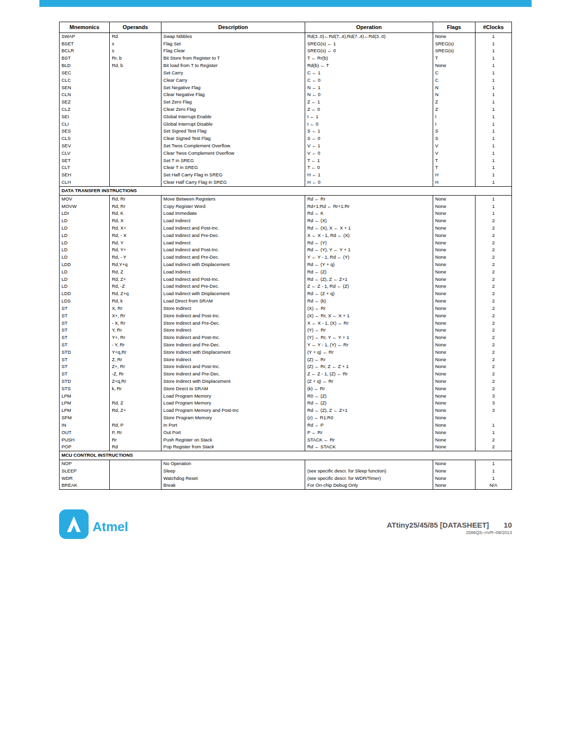| Mnemonics | Operands | Description | Operation | Flags | #Clocks |
| --- | --- | --- | --- | --- | --- |
| SWAP | Rd | Swap Nibbles | Rd(3..0)←Rd(7..4),Rd(7..4)←Rd(3..0) | None | 1 |
| BSET | s | Flag Set | SREG(s) ← 1 | SREG(s) | 1 |
| BCLR | s | Flag Clear | SREG(s) ← 0 | SREG(s) | 1 |
| BST | Rr, b | Bit Store from Register to T | T ← Rr(b) | T | 1 |
| BLD | Rd, b | Bit load from T to Register | Rd(b) ← T | None | 1 |
| SEC | | Set Carry | C ← 1 | C | 1 |
| CLC | | Clear Carry | C ← 0 | C | 1 |
| SEN | | Set Negative Flag | N ← 1 | N | 1 |
| CLN | | Clear Negative Flag | N ← 0 | N | 1 |
| SEZ | | Set Zero Flag | Z ← 1 | Z | 1 |
| CLZ | | Clear Zero Flag | Z ← 0 | Z | 1 |
| SEI | | Global Interrupt Enable | I ← 1 | I | 1 |
| CLI | | Global Interrupt Disable | I ← 0 | I | 1 |
| SES | | Set Signed Test Flag | S ← 1 | S | 1 |
| CLS | | Clear Signed Test Flag | S ← 0 | S | 1 |
| SEV | | Set Twos Complement Overflow. | V ← 1 | V | 1 |
| CLV | | Clear Twos Complement Overflow | V ← 0 | V | 1 |
| SET | | Set T in SREG | T ← 1 | T | 1 |
| CLT | | Clear T in SREG | T ← 0 | T | 1 |
| SEH | | Set Half Carry Flag in SREG | H ← 1 | H | 1 |
| CLH | | Clear Half Carry Flag in SREG | H ← 0 | H | 1 |
| DATA TRANSFER INSTRUCTIONS |
| MOV | Rd, Rr | Move Between Registers | Rd ← Rr | None | 1 |
| MOVW | Rd, Rr | Copy Register Word | Rd+1:Rd ← Rr+1:Rr | None | 1 |
| LDI | Rd, K | Load Immediate | Rd ← K | None | 1 |
| LD | Rd, X | Load Indirect | Rd ← (X) | None | 2 |
| LD | Rd, X+ | Load Indirect and Post-Inc. | Rd ← (X), X ← X + 1 | None | 2 |
| LD | Rd, - X | Load Indirect and Pre-Dec. | X ← X - 1, Rd ← (X) | None | 2 |
| LD | Rd, Y | Load Indirect | Rd ← (Y) | None | 2 |
| LD | Rd, Y+ | Load Indirect and Post-Inc. | Rd ← (Y), Y ← Y + 1 | None | 2 |
| LD | Rd, - Y | Load Indirect and Pre-Dec. | Y ← Y - 1, Rd ← (Y) | None | 2 |
| LDD | Rd,Y+q | Load Indirect with Displacement | Rd ← (Y + q) | None | 2 |
| LD | Rd, Z | Load Indirect | Rd ← (Z) | None | 2 |
| LD | Rd, Z+ | Load Indirect and Post-Inc. | Rd ← (Z), Z ← Z+1 | None | 2 |
| LD | Rd, -Z | Load Indirect and Pre-Dec. | Z ← Z - 1, Rd ← (Z) | None | 2 |
| LDD | Rd, Z+q | Load Indirect with Displacement | Rd ← (Z + q) | None | 2 |
| LDS | Rd, k | Load Direct from SRAM | Rd ← (k) | None | 2 |
| ST | X, Rr | Store Indirect | (X) ← Rr | None | 2 |
| ST | X+, Rr | Store Indirect and Post-Inc. | (X) ← Rr, X ← X + 1 | None | 2 |
| ST | - X, Rr | Store Indirect and Pre-Dec. | X ← X - 1, (X) ← Rr | None | 2 |
| ST | Y, Rr | Store Indirect | (Y) ← Rr | None | 2 |
| ST | Y+, Rr | Store Indirect and Post-Inc. | (Y) ← Rr, Y ← Y + 1 | None | 2 |
| ST | - Y, Rr | Store Indirect and Pre-Dec. | Y ← Y - 1, (Y) ← Rr | None | 2 |
| STD | Y+q,Rr | Store Indirect with Displacement | (Y + q) ← Rr | None | 2 |
| ST | Z, Rr | Store Indirect | (Z) ← Rr | None | 2 |
| ST | Z+, Rr | Store Indirect and Post-Inc. | (Z) ← Rr, Z ← Z + 1 | None | 2 |
| ST | -Z, Rr | Store Indirect and Pre-Dec. | Z ← Z - 1, (Z) ← Rr | None | 2 |
| STD | Z+q,Rr | Store Indirect with Displacement | (Z + q) ← Rr | None | 2 |
| STS | k, Rr | Store Direct to SRAM | (k) ← Rr | None | 2 |
| LPM | | Load Program Memory | R0 ← (Z) | None | 3 |
| LPM | Rd, Z | Load Program Memory | Rd ← (Z) | None | 3 |
| LPM | Rd, Z+ | Load Program Memory and Post-Inc | Rd ← (Z), Z ← Z+1 | None | 3 |
| SPM | | Store Program Memory | (z) ← R1:R0 | None | |
| IN | Rd, P | In Port | Rd ← P | None | 1 |
| OUT | P, Rr | Out Port | P ← Rr | None | 1 |
| PUSH | Rr | Push Register on Stack | STACK ← Rr | None | 2 |
| POP | Rd | Pop Register from Stack | Rd ← STACK | None | 2 |
| MCU CONTROL INSTRUCTIONS |
| NOP | | No Operation | | None | 1 |
| SLEEP | | Sleep | (see specific descr. for Sleep function) | None | 1 |
| WDR | | Watchdog Reset | (see specific descr. for WDR/Timer) | None | 1 |
| BREAK | | Break | For On-chip Debug Only | None | N/A |
Atmel
ATtiny25/45/85 [DATASHEET]10
2586QS–AVR–08/2013